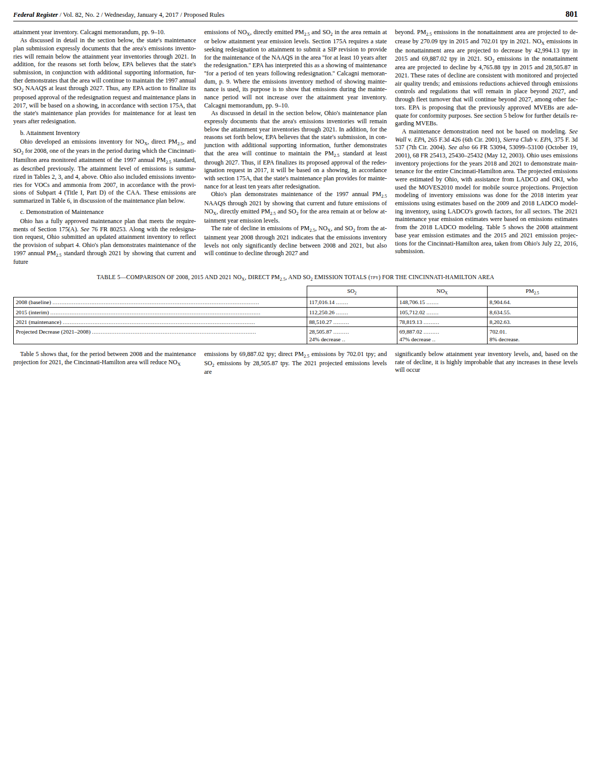Federal Register / Vol. 82, No. 2 / Wednesday, January 4, 2017 / Proposed Rules
801
attainment year inventory. Calcagni memorandum, pp. 9–10.
As discussed in detail in the section below, the state's maintenance plan submission expressly documents that the area's emissions inventories will remain below the attainment year inventories through 2021. In addition, for the reasons set forth below, EPA believes that the state's submission, in conjunction with additional supporting information, further demonstrates that the area will continue to maintain the 1997 annual SO2 NAAQS at least through 2027. Thus, any EPA action to finalize its proposed approval of the redesignation request and maintenance plans in 2017, will be based on a showing, in accordance with section 175A, that the state's maintenance plan provides for maintenance for at least ten years after redesignation.
b. Attainment Inventory
Ohio developed an emissions inventory for NOX, direct PM2.5, and SO2 for 2008, one of the years in the period during which the Cincinnati-Hamilton area monitored attainment of the 1997 annual PM2.5 standard, as described previously. The attainment level of emissions is summarized in Tables 2, 3, and 4, above. Ohio also included emissions inventories for VOCs and ammonia from 2007, in accordance with the provisions of Subpart 4 (Title I, Part D) of the CAA. These emissions are summarized in Table 6, in discussion of the maintenance plan below.
c. Demonstration of Maintenance
Ohio has a fully approved maintenance plan that meets the requirements of Section 175(A). See 76 FR 80253. Along with the redesignation request, Ohio submitted an updated attainment inventory to reflect the provision of subpart 4. Ohio's plan demonstrates maintenance of the 1997 annual PM2.5 standard through 2021 by showing that current and future
emissions of NOX, directly emitted PM2.5 and SO2 in the area remain at or below attainment year emission levels. Section 175A requires a state seeking redesignation to attainment to submit a SIP revision to provide for the maintenance of the NAAQS in the area ''for at least 10 years after the redesignation.'' EPA has interpreted this as a showing of maintenance ''for a period of ten years following redesignation.'' Calcagni memorandum, p. 9. Where the emissions inventory method of showing maintenance is used, its purpose is to show that emissions during the maintenance period will not increase over the attainment year inventory. Calcagni memorandum, pp. 9–10.
As discussed in detail in the section below, Ohio's maintenance plan expressly documents that the area's emissions inventories will remain below the attainment year inventories through 2021. In addition, for the reasons set forth below, EPA believes that the state's submission, in conjunction with additional supporting information, further demonstrates that the area will continue to maintain the PM2.5 standard at least through 2027. Thus, if EPA finalizes its proposed approval of the redesignation request in 2017, it will be based on a showing, in accordance with section 175A, that the state's maintenance plan provides for maintenance for at least ten years after redesignation.
Ohio's plan demonstrates maintenance of the 1997 annual PM2.5 NAAQS through 2021 by showing that current and future emissions of NOX, directly emitted PM2.5 and SO2 for the area remain at or below attainment year emission levels.
The rate of decline in emissions of PM2.5, NOX, and SO2 from the attainment year 2008 through 2021 indicates that the emissions inventory levels not only significantly decline between 2008 and 2021, but also will continue to decline through 2027 and
beyond. PM2.5 emissions in the nonattainment area are projected to decrease by 270.09 tpy in 2015 and 702.01 tpy in 2021. NOX emissions in the nonattainment area are projected to decrease by 42,994.13 tpy in 2015 and 69,887.02 tpy in 2021. SO2 emissions in the nonattainment area are projected to decline by 4,765.88 tpy in 2015 and 28,505.87 in 2021. These rates of decline are consistent with monitored and projected air quality trends; and emissions reductions achieved through emissions controls and regulations that will remain in place beyond 2027, and through fleet turnover that will continue beyond 2027, among other factors. EPA is proposing that the previously approved MVEBs are adequate for conformity purposes. See section 5 below for further details regarding MVEBs.
A maintenance demonstration need not be based on modeling. See Wall v. EPA, 265 F.3d 426 (6th Cir. 2001), Sierra Club v. EPA, 375 F. 3d 537 (7th Cir. 2004). See also 66 FR 53094, 53099–53100 (October 19, 2001), 68 FR 25413, 25430–25432 (May 12, 2003). Ohio uses emissions inventory projections for the years 2018 and 2021 to demonstrate maintenance for the entire Cincinnati-Hamilton area. The projected emissions were estimated by Ohio, with assistance from LADCO and OKI, who used the MOVES2010 model for mobile source projections. Projection modeling of inventory emissions was done for the 2018 interim year emissions using estimates based on the 2009 and 2018 LADCO modeling inventory, using LADCO's growth factors, for all sectors. The 2021 maintenance year emission estimates were based on emissions estimates from the 2018 LADCO modeling. Table 5 shows the 2008 attainment base year emission estimates and the 2015 and 2021 emission projections for the Cincinnati-Hamilton area, taken from Ohio's July 22, 2016, submission.
TABLE 5—COMPARISON OF 2008, 2015 AND 2021 NOX, DIRECT PM2.5, AND SO2 EMISSION TOTALS (tpy) FOR THE CINCINNATI-HAMILTON AREA
| | SO 2 | NO X | PM 2.5 |
| --- | --- | --- | --- |
| 2008 (baseline) ..................................................................................................................... | 117,016.14 ....... | 148,706.15 ....... | 8,904.64. |
| 2015 (interim) ....................................................................................................................... | 112,250.26 ....... | 105,712.02 ....... | 8,634.55. |
| 2021 (maintenance) ............................................................................................................. | 88,510.27 ......... | 78,819.13 ......... | 8,202.63. |
| Projected Decrease (2021–2008) ............................................................................................. | 28,505.87 ......... 24% decrease .. | 69,887.02 ......... 47% decrease .. | 702.01. 8% decrease. |
Table 5 shows that, for the period between 2008 and the maintenance projection for 2021, the Cincinnati-Hamilton area will reduce NOX
emissions by 69,887.02 tpy; direct PM2.5 emissions by 702.01 tpy; and SO2 emissions by 28,505.87 tpy. The 2021 projected emissions levels are
significantly below attainment year inventory levels, and, based on the rate of decline, it is highly improbable that any increases in these levels will occur